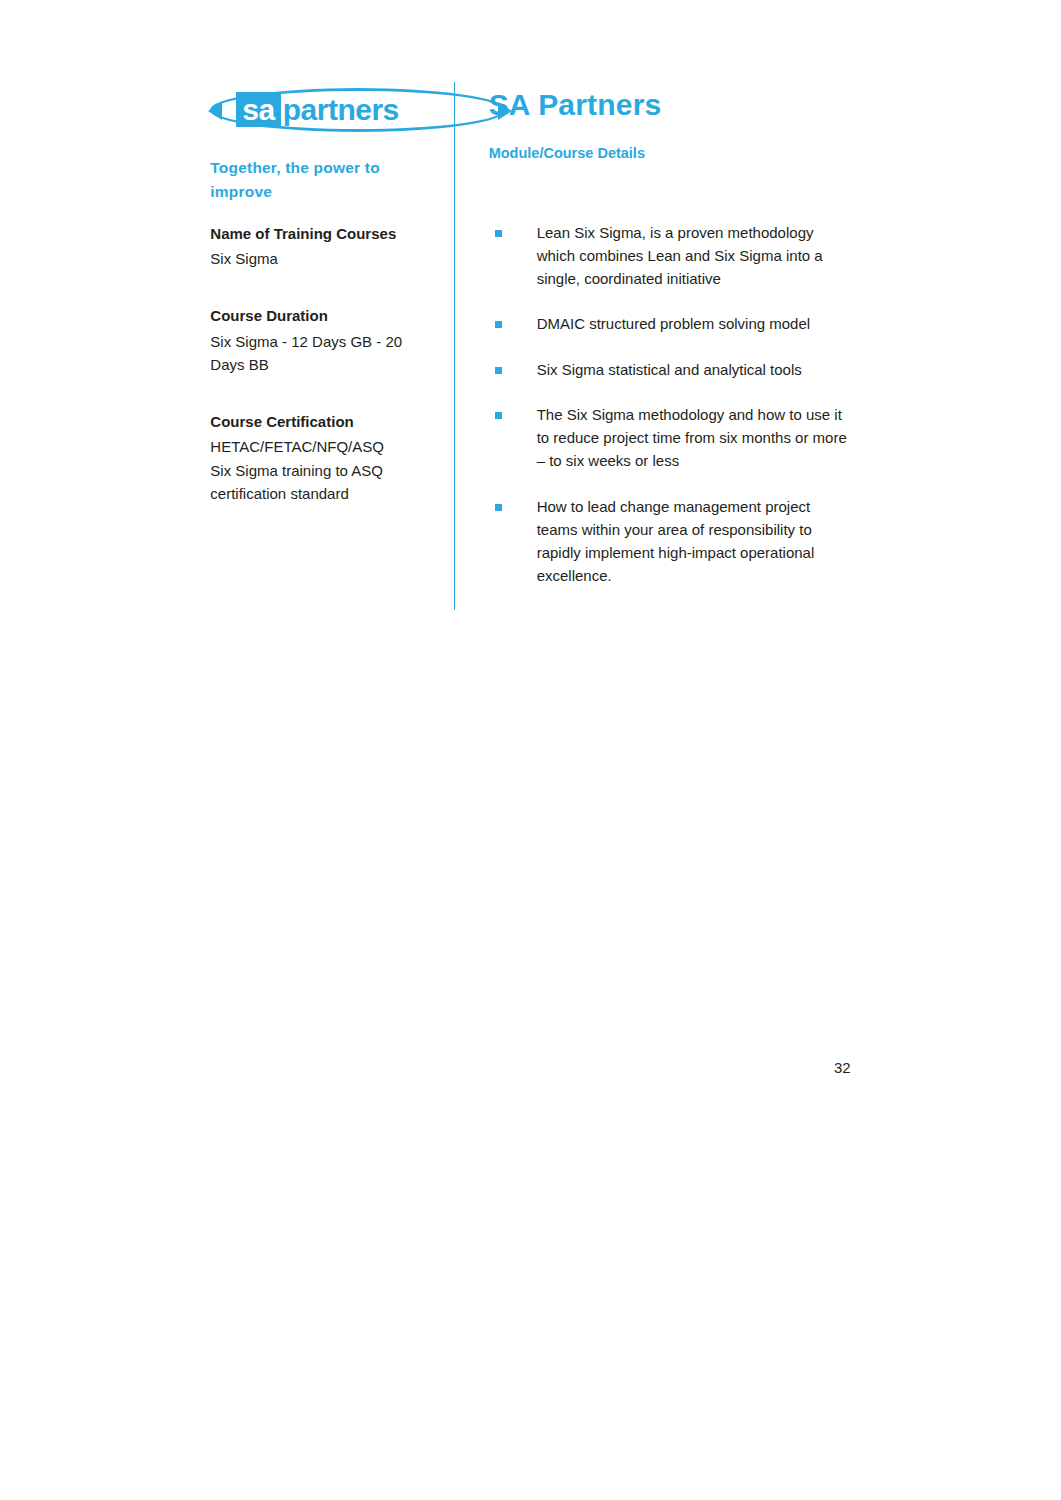sa partners
Together, the power to improve
Name of Training Courses
Six Sigma
Course Duration
Six Sigma - 12 Days GB - 20 Days BB
Course Certification
HETAC/FETAC/NFQ/ASQ
Six Sigma training to ASQ certification standard
SA Partners
Module/Course Details
Lean Six Sigma, is a proven methodology which combines Lean and Six Sigma into a single, coordinated initiative
DMAIC structured problem solving model
Six Sigma statistical and analytical tools
The Six Sigma methodology and how to use it to reduce project time from six months or more – to six weeks or less
How to lead change management project teams within your area of responsibility to rapidly implement high-impact operational excellence.
32